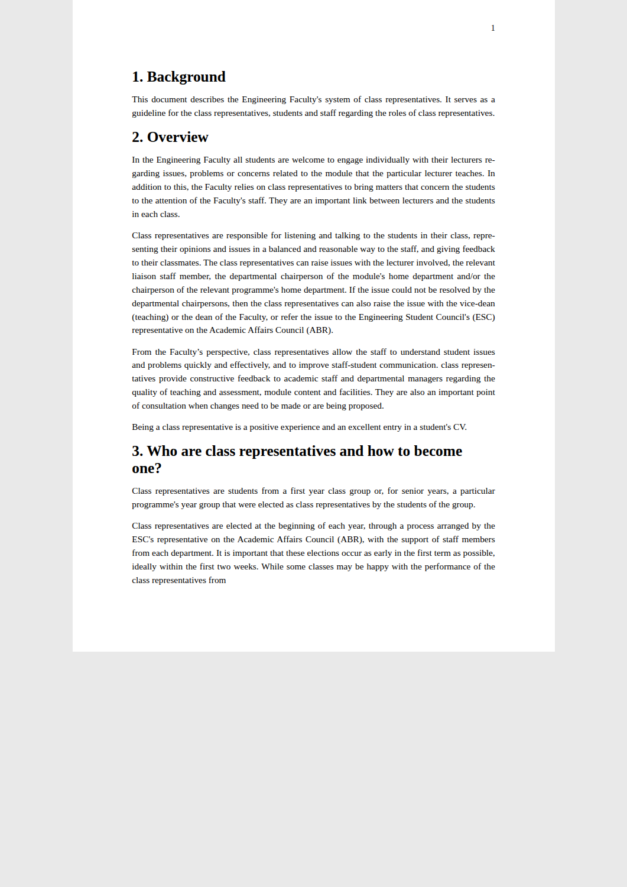1
1. Background
This document describes the Engineering Faculty's system of class representatives. It serves as a guideline for the class representatives, students and staff regarding the roles of class representatives.
2. Overview
In the Engineering Faculty all students are welcome to engage individually with their lecturers regarding issues, problems or concerns related to the module that the particular lecturer teaches. In addition to this, the Faculty relies on class representatives to bring matters that concern the students to the attention of the Faculty's staff. They are an important link between lecturers and the students in each class.
Class representatives are responsible for listening and talking to the students in their class, representing their opinions and issues in a balanced and reasonable way to the staff, and giving feedback to their classmates. The class representatives can raise issues with the lecturer involved, the relevant liaison staff member, the departmental chairperson of the module's home department and/or the chairperson of the relevant programme's home department. If the issue could not be resolved by the departmental chairpersons, then the class representatives can also raise the issue with the vice-dean (teaching) or the dean of the Faculty, or refer the issue to the Engineering Student Council's (ESC) representative on the Academic Affairs Council (ABR).
From the Faculty’s perspective, class representatives allow the staff to understand student issues and problems quickly and effectively, and to improve staff-student communication. class representatives provide constructive feedback to academic staff and departmental managers regarding the quality of teaching and assessment, module content and facilities. They are also an important point of consultation when changes need to be made or are being proposed.
Being a class representative is a positive experience and an excellent entry in a student's CV.
3. Who are class representatives and how to become one?
Class representatives are students from a first year class group or, for senior years, a particular programme's year group that were elected as class representatives by the students of the group.
Class representatives are elected at the beginning of each year, through a process arranged by the ESC's representative on the Academic Affairs Council (ABR), with the support of staff members from each department. It is important that these elections occur as early in the first term as possible, ideally within the first two weeks. While some classes may be happy with the performance of the class representatives from